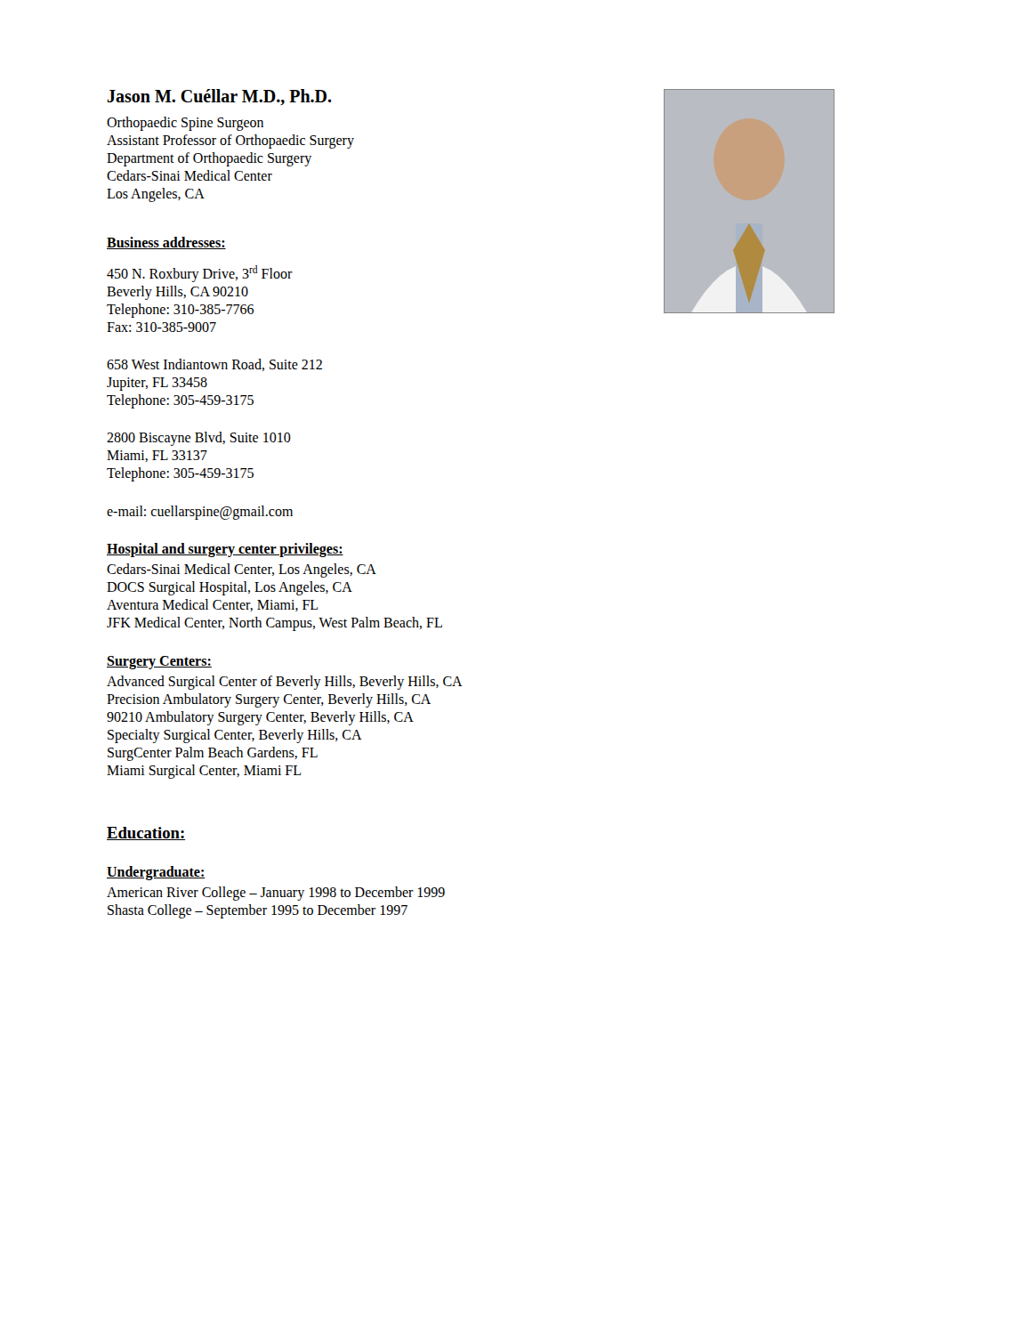Jason M. Cuéllar M.D., Ph.D.
Orthopaedic Spine Surgeon
Assistant Professor of Orthopaedic Surgery
Department of Orthopaedic Surgery
Cedars-Sinai Medical Center
Los Angeles, CA
Business addresses:
450 N. Roxbury Drive, 3rd Floor
Beverly Hills, CA 90210
Telephone: 310-385-7766
Fax: 310-385-9007
658 West Indiantown Road, Suite 212
Jupiter, FL 33458
Telephone: 305-459-3175
2800 Biscayne Blvd, Suite 1010
Miami, FL 33137
Telephone: 305-459-3175
e-mail: cuellarspine@gmail.com
Hospital and surgery center privileges:
Cedars-Sinai Medical Center, Los Angeles, CA
DOCS Surgical Hospital, Los Angeles, CA
Aventura Medical Center, Miami, FL
JFK Medical Center, North Campus, West Palm Beach, FL
Surgery Centers:
Advanced Surgical Center of Beverly Hills, Beverly Hills, CA
Precision Ambulatory Surgery Center, Beverly Hills, CA
90210 Ambulatory Surgery Center, Beverly Hills, CA
Specialty Surgical Center, Beverly Hills, CA
SurgCenter Palm Beach Gardens, FL
Miami Surgical Center, Miami FL
Education:
Undergraduate:
American River College – January 1998 to December 1999
Shasta College – September 1995 to December 1997